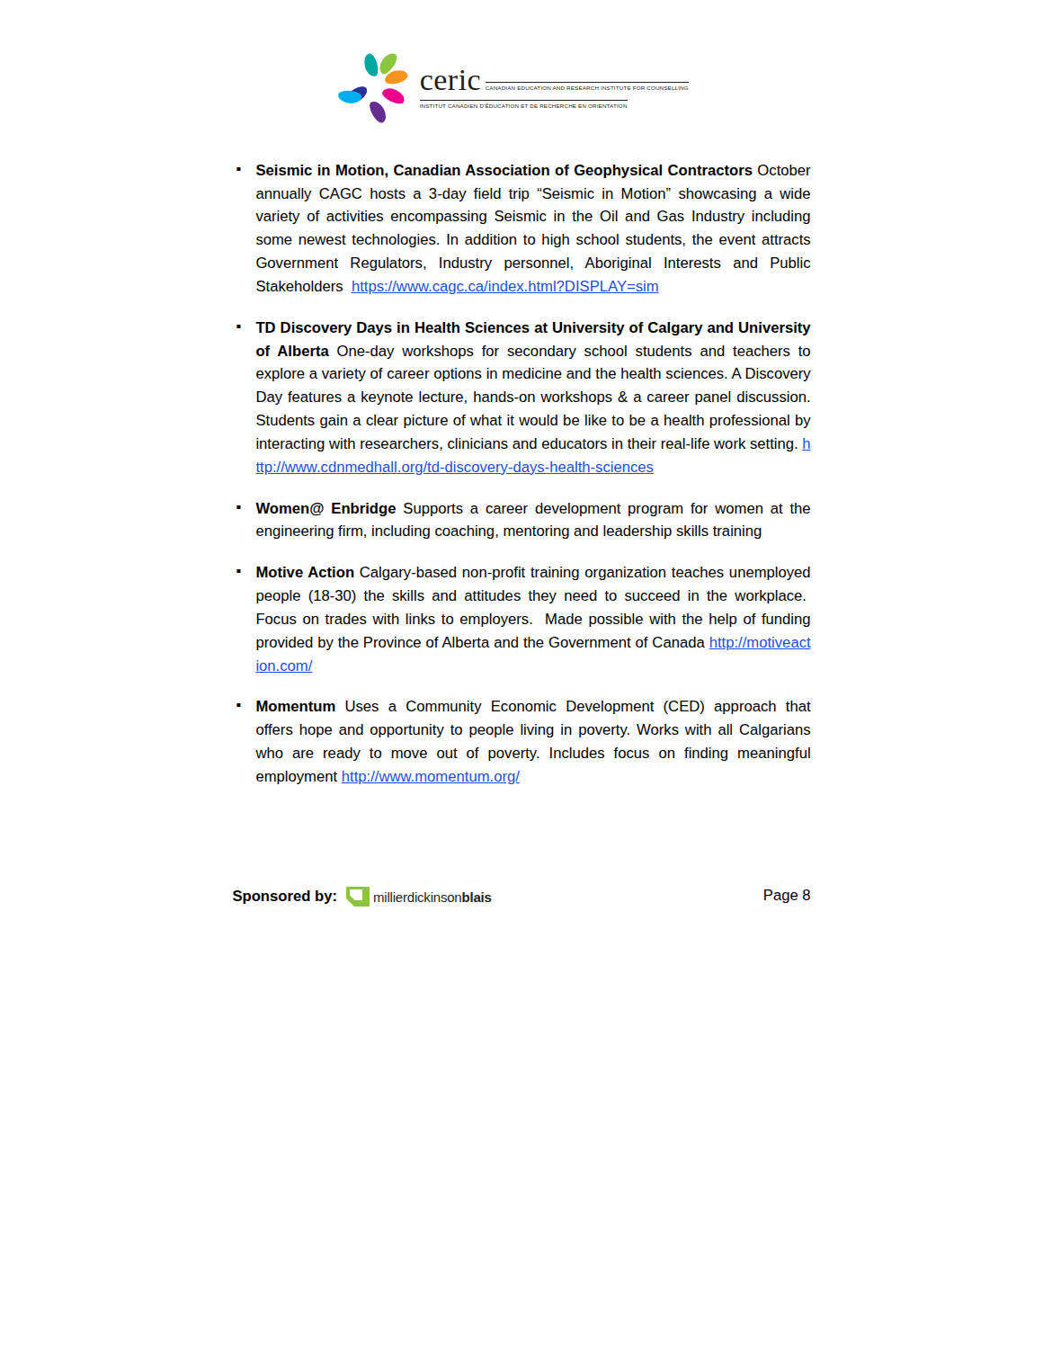ceric CANADIAN EDUCATION AND RESEARCH INSTITUTE FOR COUNSELLING
INSTITUT CANADIEN D'ÉDUCATION ET DE RECHERCHE EN ORIENTATION
Seismic in Motion, Canadian Association of Geophysical Contractors October annually CAGC hosts a 3-day field trip “Seismic in Motion” showcasing a wide variety of activities encompassing Seismic in the Oil and Gas Industry including some newest technologies. In addition to high school students, the event attracts Government Regulators, Industry personnel, Aboriginal Interests and Public Stakeholders https://www.cagc.ca/index.html?DISPLAY=sim
TD Discovery Days in Health Sciences at University of Calgary and University of Alberta One-day workshops for secondary school students and teachers to explore a variety of career options in medicine and the health sciences. A Discovery Day features a keynote lecture, hands-on workshops & a career panel discussion. Students gain a clear picture of what it would be like to be a health professional by interacting with researchers, clinicians and educators in their real-life work setting. http://www.cdnmedhall.org/td-discovery-days-health-sciences
Women@ Enbridge Supports a career development program for women at the engineering firm, including coaching, mentoring and leadership skills training
Motive Action Calgary-based non-profit training organization teaches unemployed people (18-30) the skills and attitudes they need to succeed in the workplace. Focus on trades with links to employers. Made possible with the help of funding provided by the Province of Alberta and the Government of Canada http://motiveaction.com/
Momentum Uses a Community Economic Development (CED) approach that offers hope and opportunity to people living in poverty. Works with all Calgarians who are ready to move out of poverty. Includes focus on finding meaningful employment http://www.momentum.org/
Sponsored by: millierdickinsonblais
Page 8